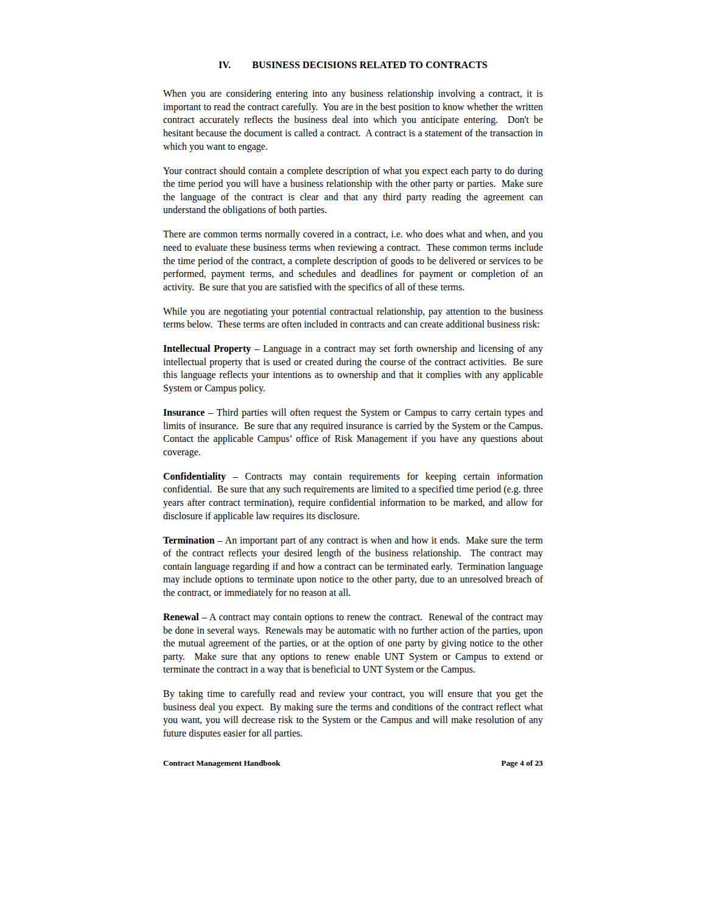IV. BUSINESS DECISIONS RELATED TO CONTRACTS
When you are considering entering into any business relationship involving a contract, it is important to read the contract carefully. You are in the best position to know whether the written contract accurately reflects the business deal into which you anticipate entering. Don't be hesitant because the document is called a contract. A contract is a statement of the transaction in which you want to engage.
Your contract should contain a complete description of what you expect each party to do during the time period you will have a business relationship with the other party or parties. Make sure the language of the contract is clear and that any third party reading the agreement can understand the obligations of both parties.
There are common terms normally covered in a contract, i.e. who does what and when, and you need to evaluate these business terms when reviewing a contract. These common terms include the time period of the contract, a complete description of goods to be delivered or services to be performed, payment terms, and schedules and deadlines for payment or completion of an activity. Be sure that you are satisfied with the specifics of all of these terms.
While you are negotiating your potential contractual relationship, pay attention to the business terms below. These terms are often included in contracts and can create additional business risk:
Intellectual Property – Language in a contract may set forth ownership and licensing of any intellectual property that is used or created during the course of the contract activities. Be sure this language reflects your intentions as to ownership and that it complies with any applicable System or Campus policy.
Insurance – Third parties will often request the System or Campus to carry certain types and limits of insurance. Be sure that any required insurance is carried by the System or the Campus. Contact the applicable Campus’ office of Risk Management if you have any questions about coverage.
Confidentiality – Contracts may contain requirements for keeping certain information confidential. Be sure that any such requirements are limited to a specified time period (e.g. three years after contract termination), require confidential information to be marked, and allow for disclosure if applicable law requires its disclosure.
Termination – An important part of any contract is when and how it ends. Make sure the term of the contract reflects your desired length of the business relationship. The contract may contain language regarding if and how a contract can be terminated early. Termination language may include options to terminate upon notice to the other party, due to an unresolved breach of the contract, or immediately for no reason at all.
Renewal – A contract may contain options to renew the contract. Renewal of the contract may be done in several ways. Renewals may be automatic with no further action of the parties, upon the mutual agreement of the parties, or at the option of one party by giving notice to the other party. Make sure that any options to renew enable UNT System or Campus to extend or terminate the contract in a way that is beneficial to UNT System or the Campus.
By taking time to carefully read and review your contract, you will ensure that you get the business deal you expect. By making sure the terms and conditions of the contract reflect what you want, you will decrease risk to the System or the Campus and will make resolution of any future disputes easier for all parties.
Contract Management Handbook Page 4 of 23